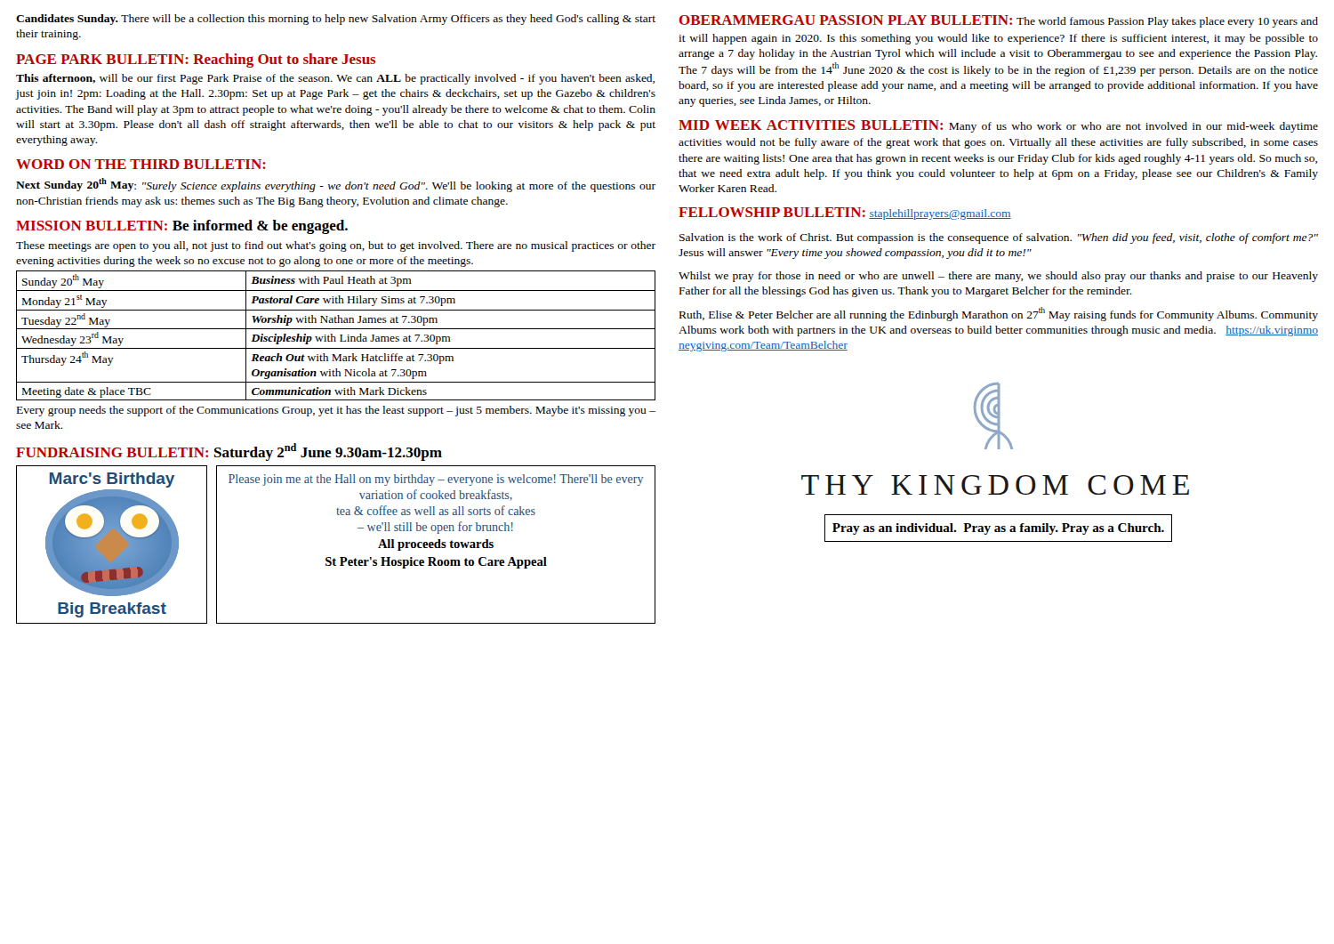Candidates Sunday. There will be a collection this morning to help new Salvation Army Officers as they heed God's calling & start their training.
PAGE PARK BULLETIN: Reaching Out to share Jesus
This afternoon, will be our first Page Park Praise of the season. We can ALL be practically involved - if you haven't been asked, just join in! 2pm: Loading at the Hall. 2.30pm: Set up at Page Park – get the chairs & deckchairs, set up the Gazebo & children's activities. The Band will play at 3pm to attract people to what we're doing - you'll already be there to welcome & chat to them. Colin will start at 3.30pm. Please don't all dash off straight afterwards, then we'll be able to chat to our visitors & help pack & put everything away.
WORD ON THE THIRD BULLETIN:
Next Sunday 20th May: "Surely Science explains everything - we don't need God". We'll be looking at more of the questions our non-Christian friends may ask us: themes such as The Big Bang theory, Evolution and climate change.
MISSION BULLETIN: Be informed & be engaged.
These meetings are open to you all, not just to find out what's going on, but to get involved. There are no musical practices or other evening activities during the week so no excuse not to go along to one or more of the meetings.
| Sunday 20 th May | Business with Paul Heath at 3pm |
| Monday 21 st May | Pastoral Care with Hilary Sims at 7.30pm |
| Tuesday 22 nd May | Worship with Nathan James at 7.30pm |
| Wednesday 23 rd May | Discipleship with Linda James at 7.30pm |
| Thursday 24 th May | Reach Out with Mark Hatcliffe at 7.30pm Organisation with Nicola at 7.30pm |
| Meeting date & place TBC | Communication with Mark Dickens |
Every group needs the support of the Communications Group, yet it has the least support – just 5 members. Maybe it's missing you – see Mark.
FUNDRAISING BULLETIN: Saturday 2nd June 9.30am-12.30pm
Marc's Birthday
Big Breakfast
Please join me at the Hall on my birthday – everyone is welcome! There'll be every variation of cooked breakfasts,
tea & coffee as well as all sorts of cakes
– we'll still be open for brunch!
All proceeds towards
St Peter's Hospice Room to Care Appeal
OBERAMMERGAU PASSION PLAY BULLETIN: The world famous Passion Play takes place every 10 years and it will happen again in 2020. Is this something you would like to experience? If there is sufficient interest, it may be possible to arrange a 7 day holiday in the Austrian Tyrol which will include a visit to Oberammergau to see and experience the Passion Play. The 7 days will be from the 14th June 2020 & the cost is likely to be in the region of £1,239 per person. Details are on the notice board, so if you are interested please add your name, and a meeting will be arranged to provide additional information. If you have any queries, see Linda James, or Hilton.
MID WEEK ACTIVITIES BULLETIN: Many of us who work or who are not involved in our mid-week daytime activities would not be fully aware of the great work that goes on. Virtually all these activities are fully subscribed, in some cases there are waiting lists! One area that has grown in recent weeks is our Friday Club for kids aged roughly 4-11 years old. So much so, that we need extra adult help. If you think you could volunteer to help at 6pm on a Friday, please see our Children's & Family Worker Karen Read.
FELLOWSHIP BULLETIN: staplehillprayers@gmail.com
Salvation is the work of Christ. But compassion is the consequence of salvation. "When did you feed, visit, clothe of comfort me?" Jesus will answer "Every time you showed compassion, you did it to me!"
Whilst we pray for those in need or who are unwell – there are many, we should also pray our thanks and praise to our Heavenly Father for all the blessings God has given us. Thank you to Margaret Belcher for the reminder.
Ruth, Elise & Peter Belcher are all running the Edinburgh Marathon on 27th May raising funds for Community Albums. Community Albums work both with partners in the UK and overseas to build better communities through music and media. https://uk.virginmoneygiving.com/Team/TeamBelcher
THY KINGDOM COME
Pray as an individual. Pray as a family. Pray as a Church.